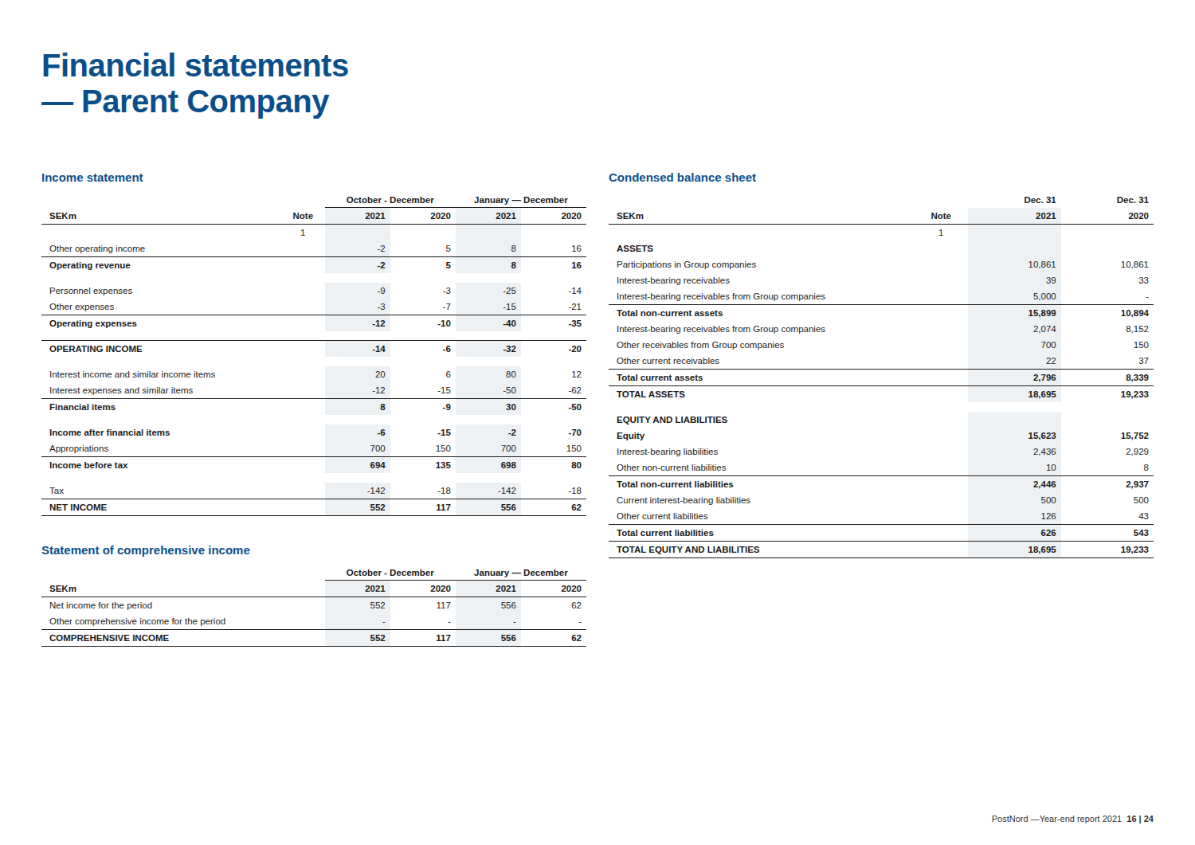Financial statements— Parent Company
Income statement
| | | October - December | January — December |
| --- | --- | --- | --- |
| SEKm | Note | 2021 | 2020 | 2021 | 2020 |
| | 1 | | | | |
| Other operating income | | -2 | 5 | 8 | 16 |
| Operating revenue | | -2 | 5 | 8 | 16 |
| Personnel expenses | | -9 | -3 | -25 | -14 |
| Other expenses | | -3 | -7 | -15 | -21 |
| Operating expenses | | -12 | -10 | -40 | -35 |
| OPERATING INCOME | | -14 | -6 | -32 | -20 |
| Interest income and similar income items | | 20 | 6 | 80 | 12 |
| Interest expenses and similar items | | -12 | -15 | -50 | -62 |
| Financial items | | 8 | -9 | 30 | -50 |
| Income after financial items | | -6 | -15 | -2 | -70 |
| Appropriations | | 700 | 150 | 700 | 150 |
| Income before tax | | 694 | 135 | 698 | 80 |
| Tax | | -142 | -18 | -142 | -18 |
| NET INCOME | | 552 | 117 | 556 | 62 |
Statement of comprehensive income
| | October - December | January — December |
| --- | --- | --- |
| SEKm | 2021 | 2020 | 2021 | 2020 |
| Net income for the period | 552 | 117 | 556 | 62 |
| Other comprehensive income for the period | - | - | - | - |
| COMPREHENSIVE INCOME | 552 | 117 | 556 | 62 |
Condensed balance sheet
| | | Dec. 31 | Dec. 31 |
| --- | --- | --- | --- |
| SEKm | Note | 2021 | 2020 |
| | 1 | | |
| ASSETS | | | |
| Participations in Group companies | | 10,861 | 10,861 |
| Interest-bearing receivables | | 39 | 33 |
| Interest-bearing receivables from Group companies | | 5,000 | - |
| Total non-current assets | | 15,899 | 10,894 |
| Interest-bearing receivables from Group companies | | 2,074 | 8,152 |
| Other receivables from Group companies | | 700 | 150 |
| Other current receivables | | 22 | 37 |
| Total current assets | | 2,796 | 8,339 |
| TOTAL ASSETS | | 18,695 | 19,233 |
| EQUITY AND LIABILITIES | | | |
| Equity | | 15,623 | 15,752 |
| Interest-bearing liabilities | | 2,436 | 2,929 |
| Other non-current liabilities | | 10 | 8 |
| Total non-current liabilities | | 2,446 | 2,937 |
| Current interest-bearing liabilities | | 500 | 500 |
| Other current liabilities | | 126 | 43 |
| Total current liabilities | | 626 | 543 |
| TOTAL EQUITY AND LIABILITIES | | 18,695 | 19,233 |
PostNord —Year-end report 2021 16 | 24